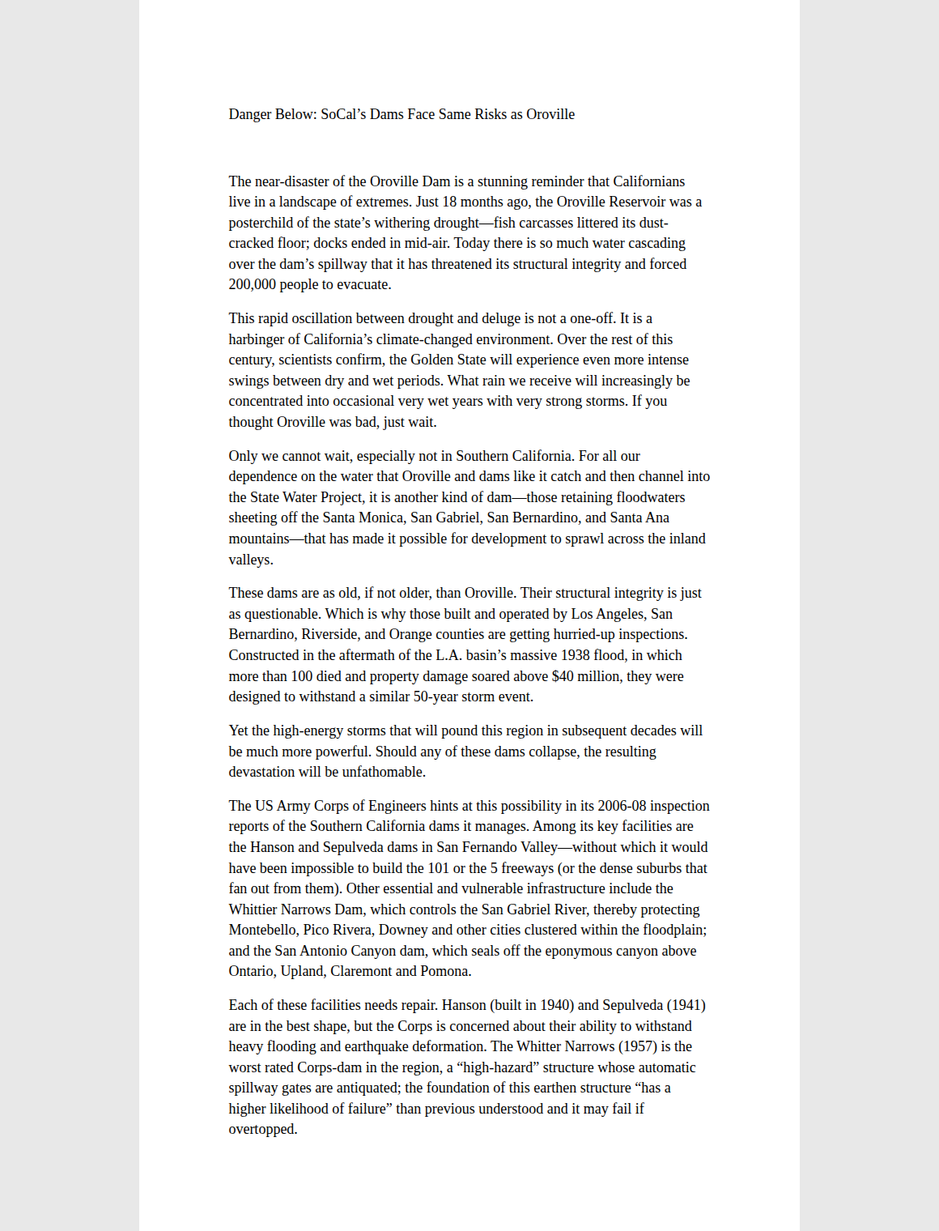Danger Below: SoCal’s Dams Face Same Risks as Oroville
The near-disaster of the Oroville Dam is a stunning reminder that Californians live in a landscape of extremes. Just 18 months ago, the Oroville Reservoir was a posterchild of the state’s withering drought—fish carcasses littered its dust-cracked floor; docks ended in mid-air. Today there is so much water cascading over the dam’s spillway that it has threatened its structural integrity and forced 200,000 people to evacuate.
This rapid oscillation between drought and deluge is not a one-off. It is a harbinger of California’s climate-changed environment. Over the rest of this century, scientists confirm, the Golden State will experience even more intense swings between dry and wet periods. What rain we receive will increasingly be concentrated into occasional very wet years with very strong storms. If you thought Oroville was bad, just wait.
Only we cannot wait, especially not in Southern California. For all our dependence on the water that Oroville and dams like it catch and then channel into the State Water Project, it is another kind of dam—those retaining floodwaters sheeting off the Santa Monica, San Gabriel, San Bernardino, and Santa Ana mountains—that has made it possible for development to sprawl across the inland valleys.
These dams are as old, if not older, than Oroville. Their structural integrity is just as questionable. Which is why those built and operated by Los Angeles, San Bernardino, Riverside, and Orange counties are getting hurried-up inspections. Constructed in the aftermath of the L.A. basin’s massive 1938 flood, in which more than 100 died and property damage soared above $40 million, they were designed to withstand a similar 50-year storm event.
Yet the high-energy storms that will pound this region in subsequent decades will be much more powerful. Should any of these dams collapse, the resulting devastation will be unfathomable.
The US Army Corps of Engineers hints at this possibility in its 2006-08 inspection reports of the Southern California dams it manages. Among its key facilities are the Hanson and Sepulveda dams in San Fernando Valley—without which it would have been impossible to build the 101 or the 5 freeways (or the dense suburbs that fan out from them). Other essential and vulnerable infrastructure include the Whittier Narrows Dam, which controls the San Gabriel River, thereby protecting Montebello, Pico Rivera, Downey and other cities clustered within the floodplain; and the San Antonio Canyon dam, which seals off the eponymous canyon above Ontario, Upland, Claremont and Pomona.
Each of these facilities needs repair. Hanson (built in 1940) and Sepulveda (1941) are in the best shape, but the Corps is concerned about their ability to withstand heavy flooding and earthquake deformation. The Whitter Narrows (1957) is the worst rated Corps-dam in the region, a “high-hazard” structure whose automatic spillway gates are antiquated; the foundation of this earthen structure “has a higher likelihood of failure” than previous understood and it may fail if overtopped.